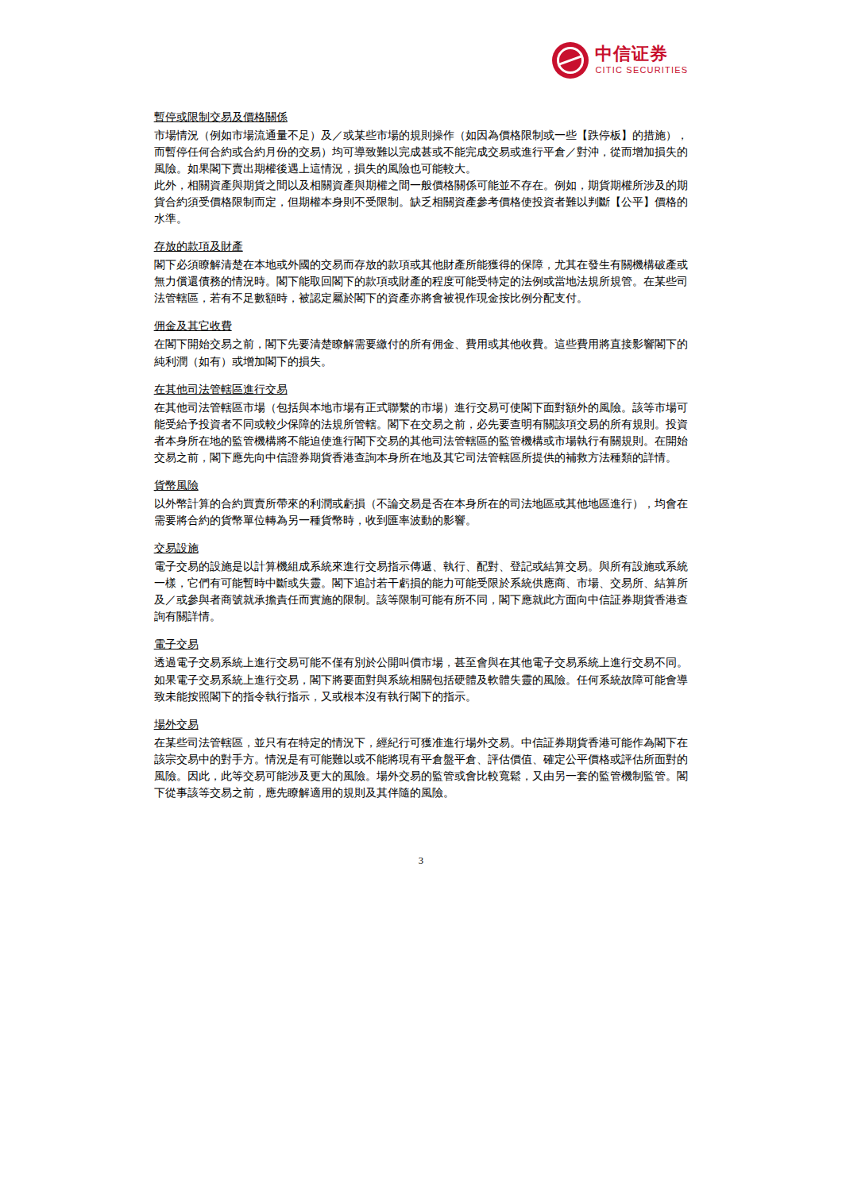中信证券
CITIC SECURITIES
暫停或限制交易及價格關係
市場情況（例如市場流通量不足）及／或某些市場的規則操作（如因為價格限制或一些【跌停板】的措施），而暫停任何合約或合約月份的交易）均可導致難以完成甚或不能完成交易或進行平倉／對沖，從而增加損失的風險。如果閣下賣出期權後遇上這情況，損失的風險也可能較大。
此外，相關資產與期貨之間以及相關資產與期權之間一般價格關係可能並不存在。例如，期貨期權所涉及的期貨合約須受價格限制而定，但期權本身則不受限制。缺乏相關資產參考價格使投資者難以判斷【公平】價格的水準。
存放的款項及財產
閣下必須瞭解清楚在本地或外國的交易而存放的款項或其他財產所能獲得的保障，尤其在發生有關機構破產或無力償還債務的情況時。閣下能取回閣下的款項或財產的程度可能受特定的法例或當地法規所規管。在某些司法管轄區，若有不足數額時，被認定屬於閣下的資產亦將會被視作現金按比例分配支付。
佣金及其它收費
在閣下開始交易之前，閣下先要清楚瞭解需要繳付的所有佣金、費用或其他收費。這些費用將直接影響閣下的純利潤（如有）或增加閣下的損失。
在其他司法管轄區進行交易
在其他司法管轄區市場（包括與本地市場有正式聯繫的市場）進行交易可使閣下面對額外的風險。該等市場可能受給予投資者不同或較少保障的法規所管轄。閣下在交易之前，必先要查明有關該項交易的所有規則。投資者本身所在地的監管機構將不能迫使進行閣下交易的其他司法管轄區的監管機構或市場執行有關規則。在開始交易之前，閣下應先向中信證券期貨香港查詢本身所在地及其它司法管轄區所提供的補救方法種類的詳情。
貨幣風險
以外幣計算的合約買賣所帶來的利潤或虧損（不論交易是否在本身所在的司法地區或其他地區進行），均會在需要將合約的貨幣單位轉為另一種貨幣時，收到匯率波動的影響。
交易設施
電子交易的設施是以計算機組成系統來進行交易指示傳遞、執行、配對、登記或結算交易。與所有設施或系統一樣，它們有可能暫時中斷或失靈。閣下追討若干虧損的能力可能受限於系統供應商、市場、交易所、結算所及／或參與者商號就承擔責任而實施的限制。該等限制可能有所不同，閣下應就此方面向中信証券期貨香港查詢有關詳情。
電子交易
透過電子交易系統上進行交易可能不僅有別於公開叫價市場，甚至會與在其他電子交易系統上進行交易不同。如果電子交易系統上進行交易，閣下將要面對與系統相關包括硬體及軟體失靈的風險。任何系統故障可能會導致未能按照閣下的指令執行指示，又或根本沒有執行閣下的指示。
場外交易
在某些司法管轄區，並只有在特定的情況下，經紀行可獲准進行場外交易。中信証券期貨香港可能作為閣下在該宗交易中的對手方。情況是有可能難以或不能將現有平倉盤平倉、評估價值、確定公平價格或評估所面對的風險。因此，此等交易可能涉及更大的風險。場外交易的監管或會比較寬鬆，又由另一套的監管機制監管。閣下從事該等交易之前，應先瞭解適用的規則及其伴隨的風險。
3